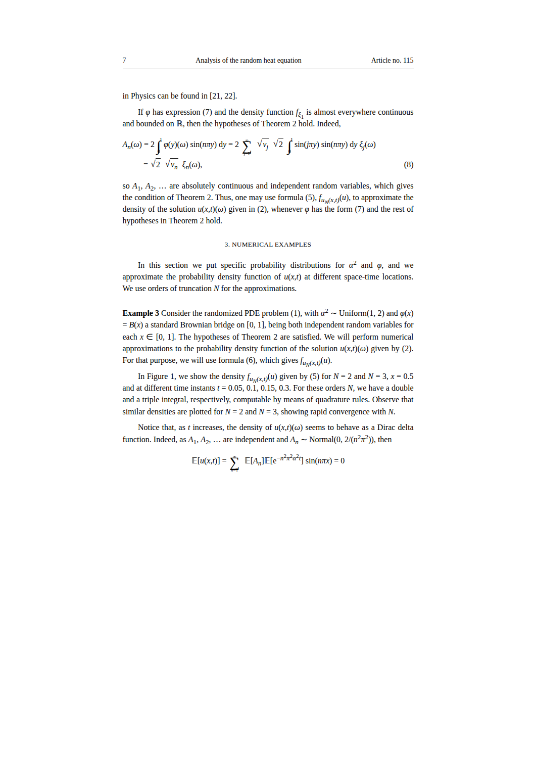7
Analysis of the random heat equation
Article no. 115
in Physics can be found in [21, 22].
If φ has expression (7) and the density function fξ1 is almost everywhere continuous and bounded on ℝ, then the hypotheses of Theorem 2 hold. Indeed,
An(ω) = 2 1∫0 φ(y)(ω) sin(nπy) dy = 2 ∞∑j=1 νj 2 1∫0 sin(jπy) sin(nπy) dy ξj(ω)
= 2 νn ξn(ω),
(8)
so A1, A2, … are absolutely continuous and independent random variables, which gives the condition of Theorem 2. Thus, one may use formula (5), fuN(x,t)(u), to approximate the density of the solution u(x,t)(ω) given in (2), whenever φ has the form (7) and the rest of hypotheses in Theorem 2 hold.
3. Numerical examples
In this section we put specific probability distributions for α2 and φ, and we approximate the probability density function of u(x,t) at different space-time locations. We use orders of truncation N for the approximations.
Example 3 Consider the randomized PDE problem (1), with α2 ∼ Uniform(1, 2) and φ(x) = B(x) a standard Brownian bridge on [0, 1], being both independent random variables for each x ∈ [0, 1]. The hypotheses of Theorem 2 are satisfied. We will perform numerical approximations to the probability density function of the solution u(x,t)(ω) given by (2). For that purpose, we will use formula (6), which gives fuN(x,t)(u).
In Figure 1, we show the density fuN(x,t)(u) given by (5) for N = 2 and N = 3, x = 0.5 and at different time instants t = 0.05, 0.1, 0.15, 0.3. For these orders N, we have a double and a triple integral, respectively, computable by means of quadrature rules. Observe that similar densities are plotted for N = 2 and N = 3, showing rapid convergence with N.
Notice that, as t increases, the density of u(x,t)(ω) seems to behave as a Dirac delta function. Indeed, as A1, A2, … are independent and An ∼ Normal(0, 2/(n2π2)), then
𝔼[u(x,t)] = ∞∑n=1 𝔼[An]𝔼[e−n2π2α2t] sin(nπx) = 0